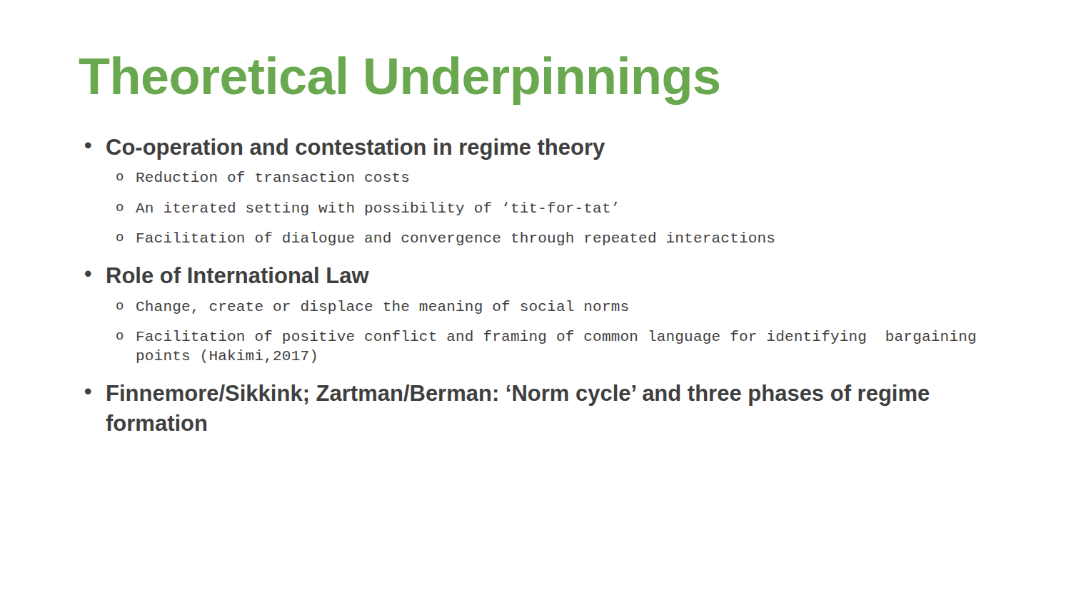Theoretical Underpinnings
Co-operation and contestation in regime theory
Reduction of transaction costs
An iterated setting with possibility of ‘tit-for-tat’
Facilitation of dialogue and convergence through repeated interactions
Role of International Law
Change, create or displace the meaning of social norms
Facilitation of positive conflict and framing of common language for identifying bargaining points (Hakimi,2017)
Finnemore/Sikkink; Zartman/Berman: ‘Norm cycle’ and three phases of regime formation